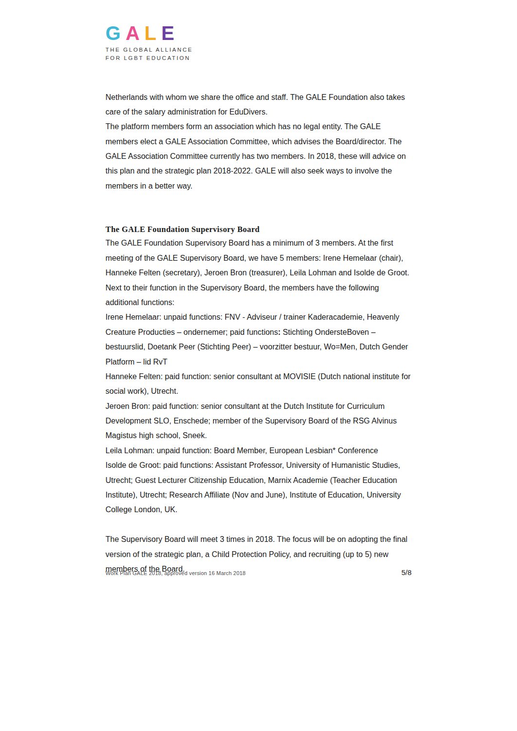GALE
THE GLOBAL ALLIANCE
FOR LGBT EDUCATION
Netherlands with whom we share the office and staff. The GALE Foundation also takes care of the salary administration for EduDivers.
The platform members form an association which has no legal entity. The GALE members elect a GALE Association Committee, which advises the Board/director. The GALE Association Committee currently has two members. In 2018, these will advice on this plan and the strategic plan 2018-2022. GALE will also seek ways to involve the members in a better way.
The GALE Foundation Supervisory Board
The GALE Foundation Supervisory Board has a minimum of 3 members. At the first meeting of the GALE Supervisory Board, we have 5 members: Irene Hemelaar (chair), Hanneke Felten (secretary), Jeroen Bron (treasurer), Leila Lohman and Isolde de Groot. Next to their function in the Supervisory Board, the members have the following additional functions:
Irene Hemelaar: unpaid functions: FNV - Adviseur / trainer Kaderacademie, Heavenly Creature Producties – ondernemer; paid functions: Stichting OndersteBoven – bestuurslid, Doetank Peer (Stichting Peer) – voorzitter bestuur, Wo=Men, Dutch Gender Platform – lid RvT
Hanneke Felten: paid function: senior consultant at MOVISIE (Dutch national institute for social work), Utrecht.
Jeroen Bron: paid function: senior consultant at the Dutch Institute for Curriculum Development SLO, Enschede; member of the Supervisory Board of the RSG Alvinus Magistus high school, Sneek.
Leila Lohman: unpaid function: Board Member, European Lesbian* Conference
Isolde de Groot: paid functions: Assistant Professor, University of Humanistic Studies, Utrecht; Guest Lecturer Citizenship Education, Marnix Academie (Teacher Education Institute), Utrecht; Research Affiliate (Nov and June), Institute of Education, University College London, UK.
The Supervisory Board will meet 3 times in 2018. The focus will be on adopting the final version of the strategic plan, a Child Protection Policy, and recruiting (up to 5) new members of the Board.
Work Plan GALE 2018, approved version 16 March 2018
5/8